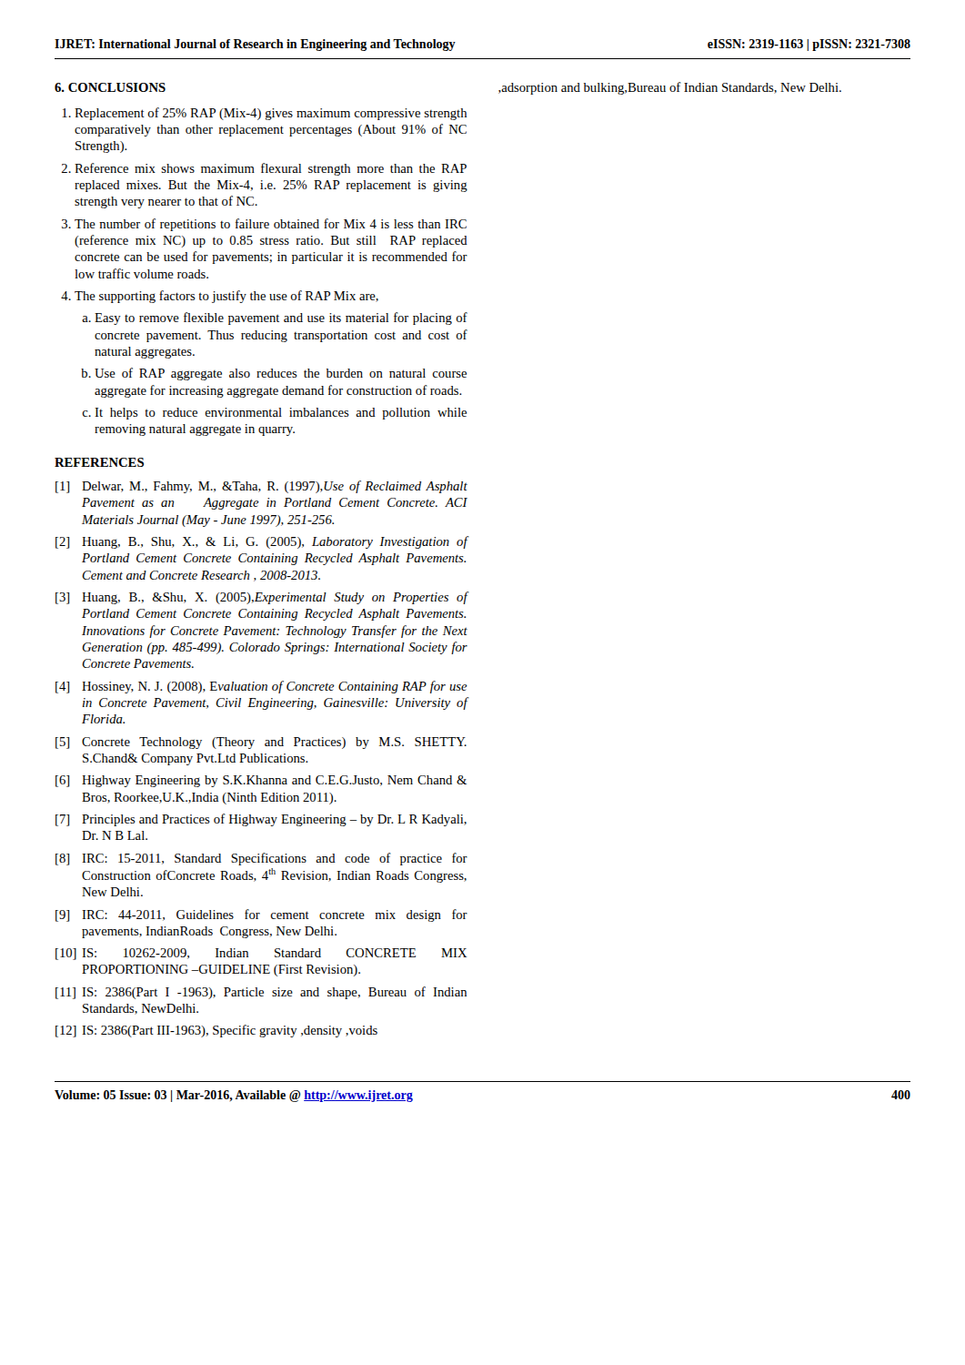IJRET: International Journal of Research in Engineering and Technology eISSN: 2319-1163 | pISSN: 2321-7308
6. CONCLUSIONS
Replacement of 25% RAP (Mix-4) gives maximum compressive strength comparatively than other replacement percentages (About 91% of NC Strength).
Reference mix shows maximum flexural strength more than the RAP replaced mixes. But the Mix-4, i.e. 25% RAP replacement is giving strength very nearer to that of NC.
The number of repetitions to failure obtained for Mix 4 is less than IRC (reference mix NC) up to 0.85 stress ratio. But still RAP replaced concrete can be used for pavements; in particular it is recommended for low traffic volume roads.
The supporting factors to justify the use of RAP Mix are,
Easy to remove flexible pavement and use its material for placing of concrete pavement. Thus reducing transportation cost and cost of natural aggregates.
Use of RAP aggregate also reduces the burden on natural course aggregate for increasing aggregate demand for construction of roads.
It helps to reduce environmental imbalances and pollution while removing natural aggregate in quarry.
REFERENCES
Delwar, M., Fahmy, M., &Taha, R. (1997),Use of Reclaimed Asphalt Pavement as an Aggregate in Portland Cement Concrete. ACI Materials Journal (May - June 1997), 251-256.
Huang, B., Shu, X., & Li, G. (2005), Laboratory Investigation of Portland Cement Concrete Containing Recycled Asphalt Pavements. Cement and Concrete Research , 2008-2013.
Huang, B., &Shu, X. (2005),Experimental Study on Properties of Portland Cement Concrete Containing Recycled Asphalt Pavements. Innovations for Concrete Pavement: Technology Transfer for the Next Generation (pp. 485-499). Colorado Springs: International Society for Concrete Pavements.
Hossiney, N. J. (2008), Evaluation of Concrete Containing RAP for use in Concrete Pavement, Civil Engineering, Gainesville: University of Florida.
Concrete Technology (Theory and Practices) by M.S. SHETTY. S.Chand& Company Pvt.Ltd Publications.
Highway Engineering by S.K.Khanna and C.E.G.Justo, Nem Chand & Bros, Roorkee,U.K.,India (Ninth Edition 2011).
Principles and Practices of Highway Engineering – by Dr. L R Kadyali, Dr. N B Lal.
IRC: 15-2011, Standard Specifications and code of practice for Construction ofConcrete Roads, 4th Revision, Indian Roads Congress, New Delhi.
IRC: 44-2011, Guidelines for cement concrete mix design for pavements, IndianRoads Congress, New Delhi.
IS: 10262-2009, Indian Standard CONCRETE MIX PROPORTIONING –GUIDELINE (First Revision).
IS: 2386(Part I -1963), Particle size and shape, Bureau of Indian Standards, NewDelhi.
IS: 2386(Part III-1963), Specific gravity ,density ,voids
,adsorption and bulking,Bureau of Indian Standards, New Delhi.
Volume: 05 Issue: 03 | Mar-2016, Available @ http://www.ijret.org 400